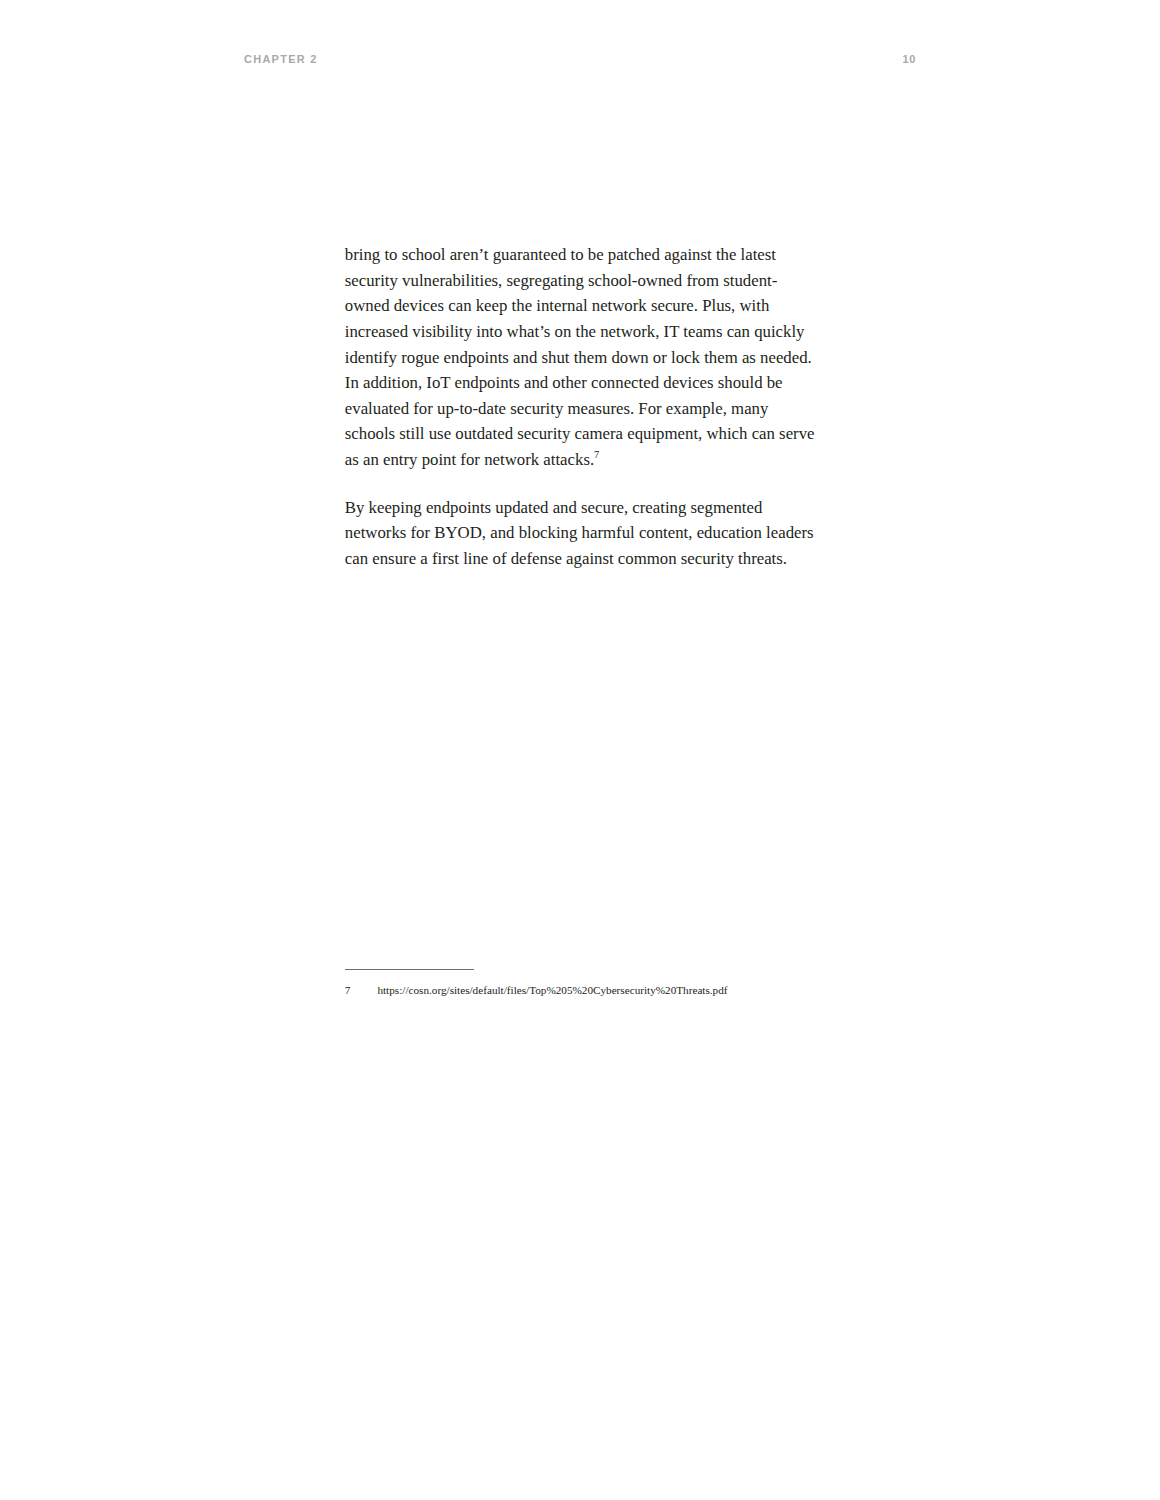Chapter 2 10
bring to school aren’t guaranteed to be patched against the latest security vulnerabilities, segregating school-owned from student-owned devices can keep the internal network secure. Plus, with increased visibility into what’s on the network, IT teams can quickly identify rogue endpoints and shut them down or lock them as needed. In addition, IoT endpoints and other connected devices should be evaluated for up-to-date security measures. For example, many schools still use outdated security camera equipment, which can serve as an entry point for network attacks.7
By keeping endpoints updated and secure, creating segmented networks for BYOD, and blocking harmful content, education leaders can ensure a first line of defense against common security threats.
7 https://cosn.org/sites/default/files/Top%205%20Cybersecurity%20Threats.pdf